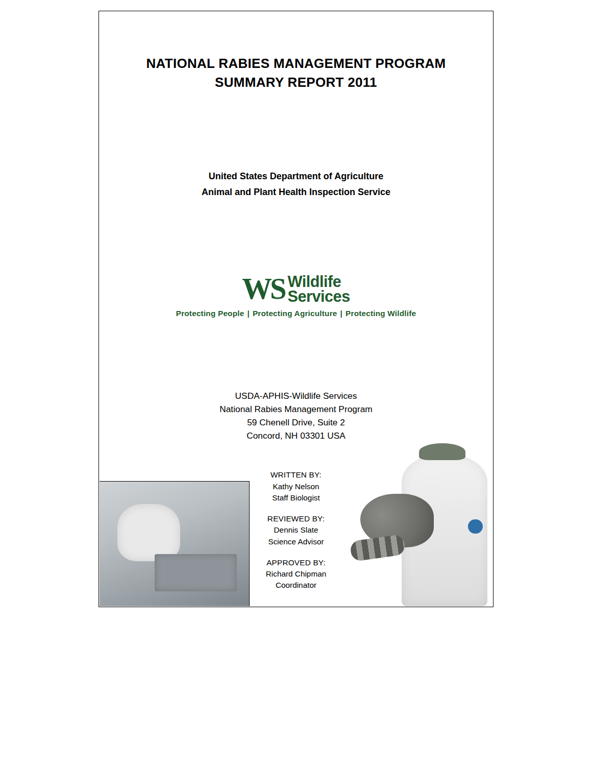NATIONAL RABIES MANAGEMENT PROGRAM SUMMARY REPORT 2011
United States Department of Agriculture
Animal and Plant Health Inspection Service
WS WildlifeServices
Protecting People|Protecting Agriculture|Protecting Wildlife
USDA-APHIS-Wildlife Services
National Rabies Management Program
59 Chenell Drive, Suite 2
Concord, NH 03301 USA
WRITTEN BY:
Kathy Nelson
Staff Biologist
REVIEWED BY:
Dennis Slate
Science Advisor
APPROVED BY:
Richard Chipman
Coordinator